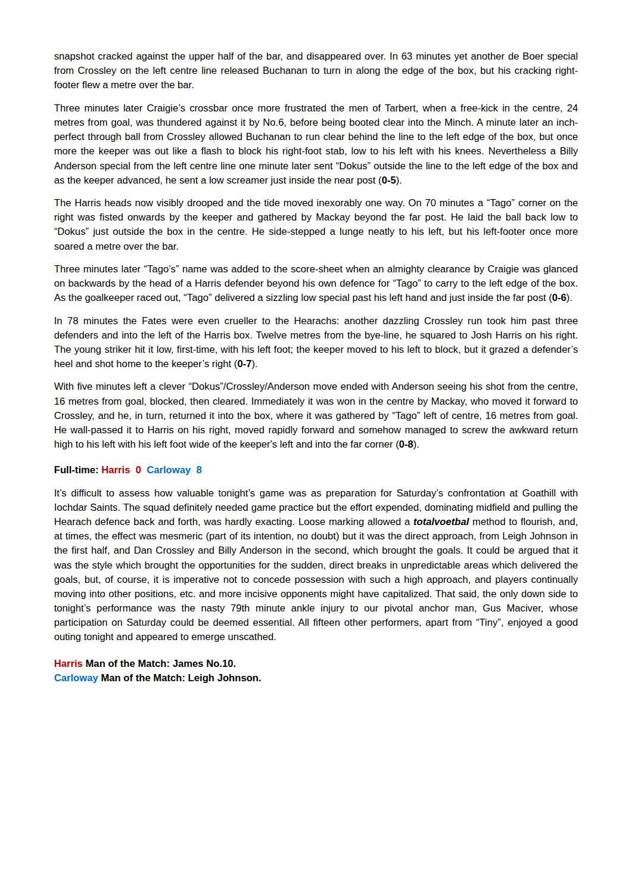snapshot cracked against the upper half of the bar, and disappeared over. In 63 minutes yet another de Boer special from Crossley on the left centre line released Buchanan to turn in along the edge of the box, but his cracking right-footer flew a metre over the bar.
Three minutes later Craigie’s crossbar once more frustrated the men of Tarbert, when a free-kick in the centre, 24 metres from goal, was thundered against it by No.6, before being booted clear into the Minch. A minute later an inch-perfect through ball from Crossley allowed Buchanan to run clear behind the line to the left edge of the box, but once more the keeper was out like a flash to block his right-foot stab, low to his left with his knees. Nevertheless a Billy Anderson special from the left centre line one minute later sent “Dokus” outside the line to the left edge of the box and as the keeper advanced, he sent a low screamer just inside the near post (0-5).
The Harris heads now visibly drooped and the tide moved inexorably one way. On 70 minutes a “Tago” corner on the right was fisted onwards by the keeper and gathered by Mackay beyond the far post. He laid the ball back low to “Dokus” just outside the box in the centre. He side-stepped a lunge neatly to his left, but his left-footer once more soared a metre over the bar.
Three minutes later “Tago’s” name was added to the score-sheet when an almighty clearance by Craigie was glanced on backwards by the head of a Harris defender beyond his own defence for “Tago” to carry to the left edge of the box. As the goalkeeper raced out, “Tago” delivered a sizzling low special past his left hand and just inside the far post (0-6).
In 78 minutes the Fates were even crueller to the Hearachs: another dazzling Crossley run took him past three defenders and into the left of the Harris box. Twelve metres from the bye-line, he squared to Josh Harris on his right. The young striker hit it low, first-time, with his left foot; the keeper moved to his left to block, but it grazed a defender’s heel and shot home to the keeper’s right (0-7).
With five minutes left a clever “Dokus”/Crossley/Anderson move ended with Anderson seeing his shot from the centre, 16 metres from goal, blocked, then cleared. Immediately it was won in the centre by Mackay, who moved it forward to Crossley, and he, in turn, returned it into the box, where it was gathered by “Tago” left of centre, 16 metres from goal. He wall-passed it to Harris on his right, moved rapidly forward and somehow managed to screw the awkward return high to his left with his left foot wide of the keeper's left and into the far corner (0-8).
Full-time: Harris 0 Carloway 8
It’s difficult to assess how valuable tonight’s game was as preparation for Saturday’s confrontation at Goathill with Iochdar Saints. The squad definitely needed game practice but the effort expended, dominating midfield and pulling the Hearach defence back and forth, was hardly exacting. Loose marking allowed a totalvoetbal method to flourish, and, at times, the effect was mesmeric (part of its intention, no doubt) but it was the direct approach, from Leigh Johnson in the first half, and Dan Crossley and Billy Anderson in the second, which brought the goals. It could be argued that it was the style which brought the opportunities for the sudden, direct breaks in unpredictable areas which delivered the goals, but, of course, it is imperative not to concede possession with such a high approach, and players continually moving into other positions, etc. and more incisive opponents might have capitalized. That said, the only down side to tonight’s performance was the nasty 79th minute ankle injury to our pivotal anchor man, Gus Maciver, whose participation on Saturday could be deemed essential. All fifteen other performers, apart from “Tiny”, enjoyed a good outing tonight and appeared to emerge unscathed.
Harris Man of the Match: James No.10.
Carloway Man of the Match: Leigh Johnson.